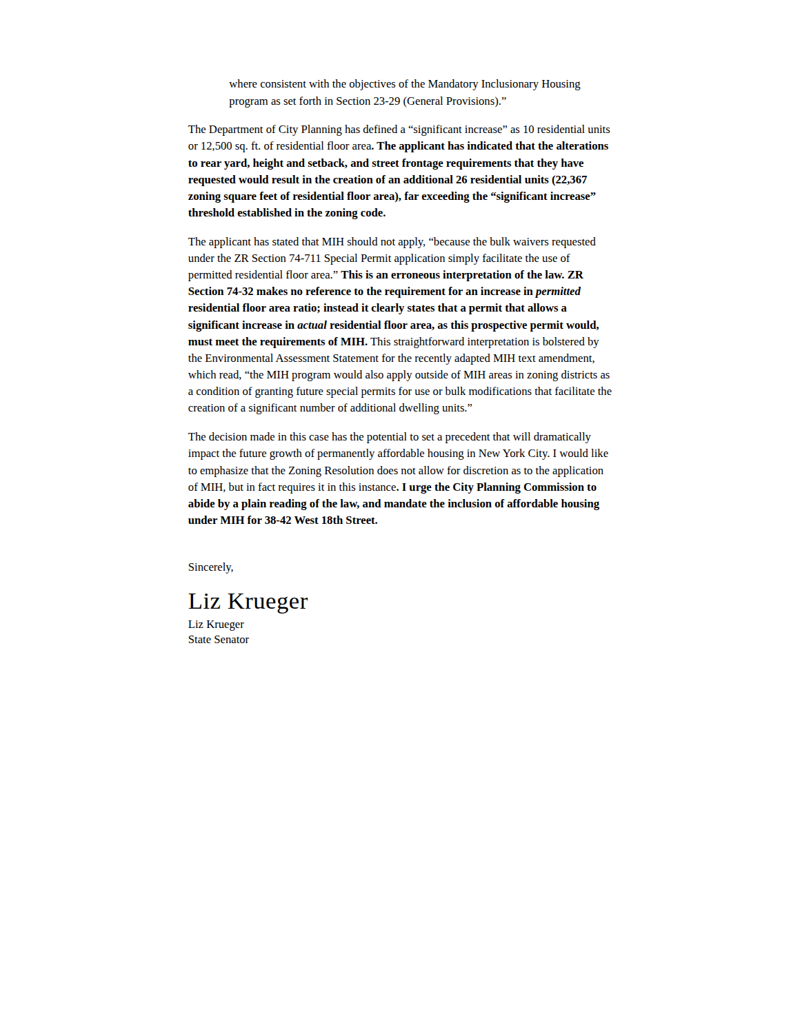where consistent with the objectives of the Mandatory Inclusionary Housing program as set forth in Section 23-29 (General Provisions).”
The Department of City Planning has defined a “significant increase” as 10 residential units or 12,500 sq. ft. of residential floor area. The applicant has indicated that the alterations to rear yard, height and setback, and street frontage requirements that they have requested would result in the creation of an additional 26 residential units (22,367 zoning square feet of residential floor area), far exceeding the “significant increase” threshold established in the zoning code.
The applicant has stated that MIH should not apply, “because the bulk waivers requested under the ZR Section 74-711 Special Permit application simply facilitate the use of permitted residential floor area.” This is an erroneous interpretation of the law. ZR Section 74-32 makes no reference to the requirement for an increase in permitted residential floor area ratio; instead it clearly states that a permit that allows a significant increase in actual residential floor area, as this prospective permit would, must meet the requirements of MIH. This straightforward interpretation is bolstered by the Environmental Assessment Statement for the recently adapted MIH text amendment, which read, “the MIH program would also apply outside of MIH areas in zoning districts as a condition of granting future special permits for use or bulk modifications that facilitate the creation of a significant number of additional dwelling units.”
The decision made in this case has the potential to set a precedent that will dramatically impact the future growth of permanently affordable housing in New York City. I would like to emphasize that the Zoning Resolution does not allow for discretion as to the application of MIH, but in fact requires it in this instance. I urge the City Planning Commission to abide by a plain reading of the law, and mandate the inclusion of affordable housing under MIH for 38-42 West 18th Street.
Sincerely,
Liz Krueger
Liz Krueger
State Senator